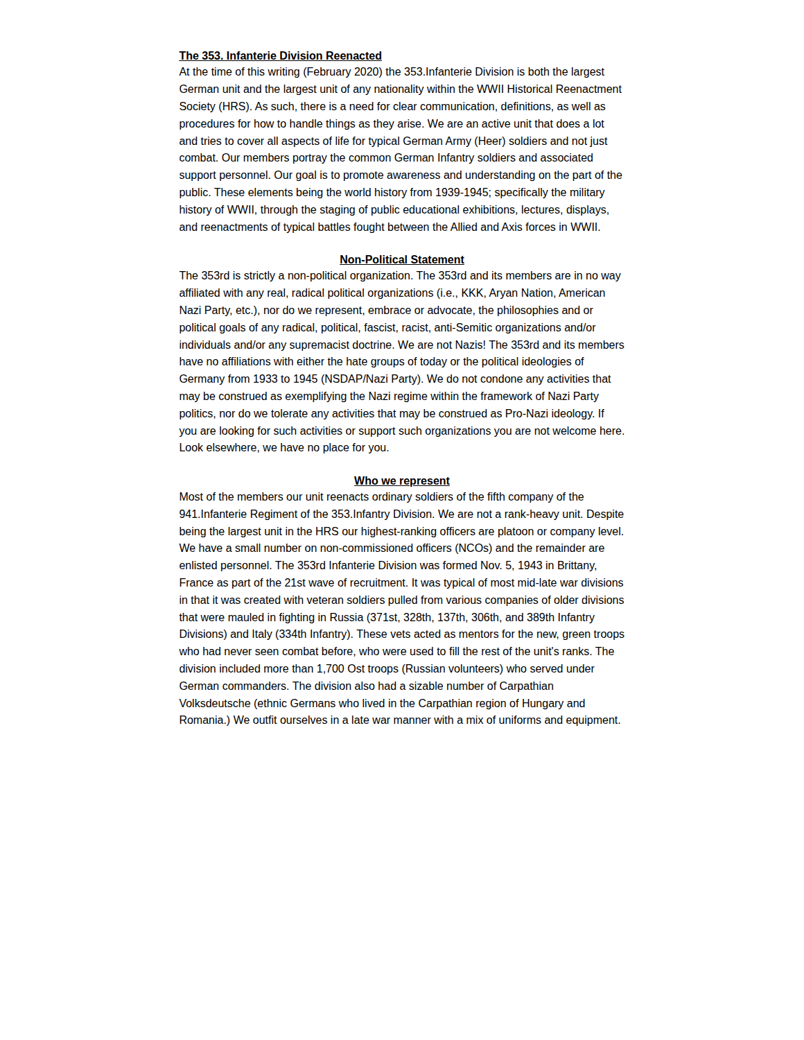The 353. Infanterie Division Reenacted
At the time of this writing (February 2020) the 353.Infanterie Division is both the largest German unit and the largest unit of any nationality within the WWII Historical Reenactment Society (HRS). As such, there is a need for clear communication, definitions, as well as procedures for how to handle things as they arise. We are an active unit that does a lot and tries to cover all aspects of life for typical German Army (Heer) soldiers and not just combat. Our members portray the common German Infantry soldiers and associated support personnel. Our goal is to promote awareness and understanding on the part of the public. These elements being the world history from 1939-1945; specifically the military history of WWII, through the staging of public educational exhibitions, lectures, displays, and reenactments of typical battles fought between the Allied and Axis forces in WWII.
Non-Political Statement
The 353rd is strictly a non-political organization. The 353rd and its members are in no way affiliated with any real, radical political organizations (i.e., KKK, Aryan Nation, American Nazi Party, etc.), nor do we represent, embrace or advocate, the philosophies and or political goals of any radical, political, fascist, racist, anti-Semitic organizations and/or individuals and/or any supremacist doctrine. We are not Nazis! The 353rd and its members have no affiliations with either the hate groups of today or the political ideologies of Germany from 1933 to 1945 (NSDAP/Nazi Party). We do not condone any activities that may be construed as exemplifying the Nazi regime within the framework of Nazi Party politics, nor do we tolerate any activities that may be construed as Pro-Nazi ideology. If you are looking for such activities or support such organizations you are not welcome here. Look elsewhere, we have no place for you.
Who we represent
Most of the members our unit reenacts ordinary soldiers of the fifth company of the 941.Infanterie Regiment of the 353.Infantry Division. We are not a rank-heavy unit. Despite being the largest unit in the HRS our highest-ranking officers are platoon or company level. We have a small number on non-commissioned officers (NCOs) and the remainder are enlisted personnel. The 353rd Infanterie Division was formed Nov. 5, 1943 in Brittany, France as part of the 21st wave of recruitment. It was typical of most mid-late war divisions in that it was created with veteran soldiers pulled from various companies of older divisions that were mauled in fighting in Russia (371st, 328th, 137th, 306th, and 389th Infantry Divisions) and Italy (334th Infantry). These vets acted as mentors for the new, green troops who had never seen combat before, who were used to fill the rest of the unit's ranks. The division included more than 1,700 Ost troops (Russian volunteers) who served under German commanders. The division also had a sizable number of Carpathian Volksdeutsche (ethnic Germans who lived in the Carpathian region of Hungary and Romania.) We outfit ourselves in a late war manner with a mix of uniforms and equipment.